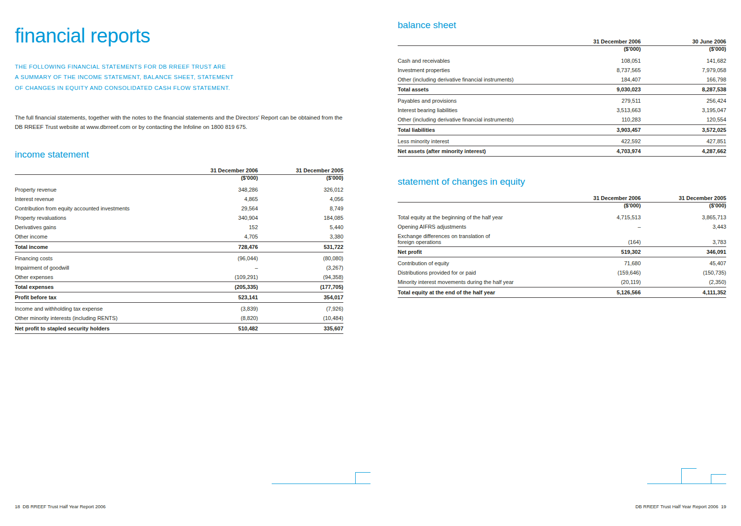financial reports
The following financial statements for DB RREEF Trust are
a summary of the income statement, balance sheet, statement
of changes in equity and consolidated cash flow statement.
The full financial statements, together with the notes to the financial statements and the Directors' Report can be obtained from the DB RREEF Trust website at www.dbrreef.com or by contacting the Infoline on 1800 819 675.
income statement
| | 31 December 2006 | 31 December 2005 |
| --- | --- | --- |
| | ($'000) | ($'000) |
| Property revenue | 348,286 | 326,012 |
| Interest revenue | 4,865 | 4,056 |
| Contribution from equity accounted investments | 29,564 | 8,749 |
| Property revaluations | 340,904 | 184,085 |
| Derivatives gains | 152 | 5,440 |
| Other income | 4,705 | 3,380 |
| Total income | 728,476 | 531,722 |
| Financing costs | (96,044) | (80,080) |
| Impairment of goodwill | – | (3,267) |
| Other expenses | (109,291) | (94,358) |
| Total expenses | (205,335) | (177,705) |
| Profit before tax | 523,141 | 354,017 |
| Income and withholding tax expense | (3,839) | (7,926) |
| Other minority interests (including RENTS) | (8,820) | (10,484) |
| Net profit to stapled security holders | 510,482 | 335,607 |
balance sheet
| | 31 December 2006 | 30 June 2006 |
| --- | --- | --- |
| | ($'000) | ($'000) |
| Cash and receivables | 108,051 | 141,682 |
| Investment properties | 8,737,565 | 7,979,058 |
| Other (including derivative financial instruments) | 184,407 | 166,798 |
| Total assets | 9,030,023 | 8,287,538 |
| Payables and provisions | 279,511 | 256,424 |
| Interest bearing liabilities | 3,513,663 | 3,195,047 |
| Other (including derivative financial instruments) | 110,283 | 120,554 |
| Total liabilities | 3,903,457 | 3,572,025 |
| Less minority interest | 422,592 | 427,851 |
| Net assets (after minority interest) | 4,703,974 | 4,287,662 |
statement of changes in equity
| | 31 December 2006 | 31 December 2005 |
| --- | --- | --- |
| | ($'000) | ($'000) |
| Total equity at the beginning of the half year | 4,715,513 | 3,865,713 |
| Opening AIFRS adjustments | – | 3,443 |
| Exchange differences on translation of foreign operations | (164) | 3,783 |
| Net profit | 519,302 | 346,091 |
| Contribution of equity | 71,680 | 45,407 |
| Distributions provided for or paid | (159,646) | (150,735) |
| Minority interest movements during the half year | (20,119) | (2,350) |
| Total equity at the end of the half year | 5,126,566 | 4,111,352 |
18 DB RREEF Trust Half Year Report 2006
DB RREEF Trust Half Year Report 2006 19